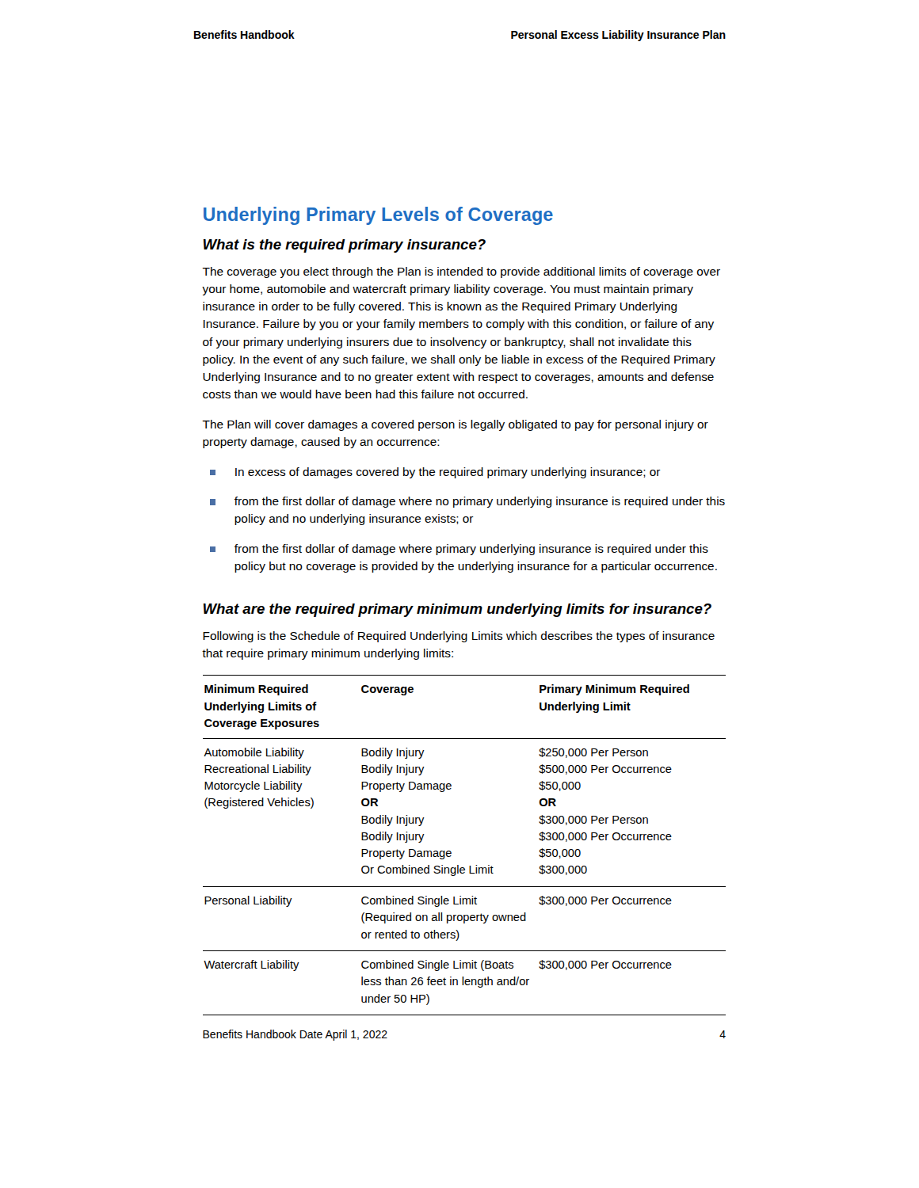Benefits Handbook Personal Excess Liability Insurance Plan
Underlying Primary Levels of Coverage
What is the required primary insurance?
The coverage you elect through the Plan is intended to provide additional limits of coverage over your home, automobile and watercraft primary liability coverage. You must maintain primary insurance in order to be fully covered. This is known as the Required Primary Underlying Insurance. Failure by you or your family members to comply with this condition, or failure of any of your primary underlying insurers due to insolvency or bankruptcy, shall not invalidate this policy. In the event of any such failure, we shall only be liable in excess of the Required Primary Underlying Insurance and to no greater extent with respect to coverages, amounts and defense costs than we would have been had this failure not occurred.
The Plan will cover damages a covered person is legally obligated to pay for personal injury or property damage, caused by an occurrence:
In excess of damages covered by the required primary underlying insurance; or
from the first dollar of damage where no primary underlying insurance is required under this policy and no underlying insurance exists; or
from the first dollar of damage where primary underlying insurance is required under this policy but no coverage is provided by the underlying insurance for a particular occurrence.
What are the required primary minimum underlying limits for insurance?
Following is the Schedule of Required Underlying Limits which describes the types of insurance that require primary minimum underlying limits:
| Minimum Required Underlying Limits of Coverage Exposures | Coverage | Primary Minimum Required Underlying Limit |
| --- | --- | --- |
| Automobile Liability Recreational Liability Motorcycle Liability (Registered Vehicles) | Bodily Injury Bodily Injury Property Damage OR Bodily Injury Bodily Injury Property Damage Or Combined Single Limit | $250,000 Per Person $500,000 Per Occurrence $50,000 OR $300,000 Per Person $300,000 Per Occurrence $50,000 $300,000 |
| Personal Liability | Combined Single Limit (Required on all property owned or rented to others) | $300,000 Per Occurrence |
| Watercraft Liability | Combined Single Limit (Boats less than 26 feet in length and/or under 50 HP) | $300,000 Per Occurrence |
Benefits Handbook Date April 1, 2022 4